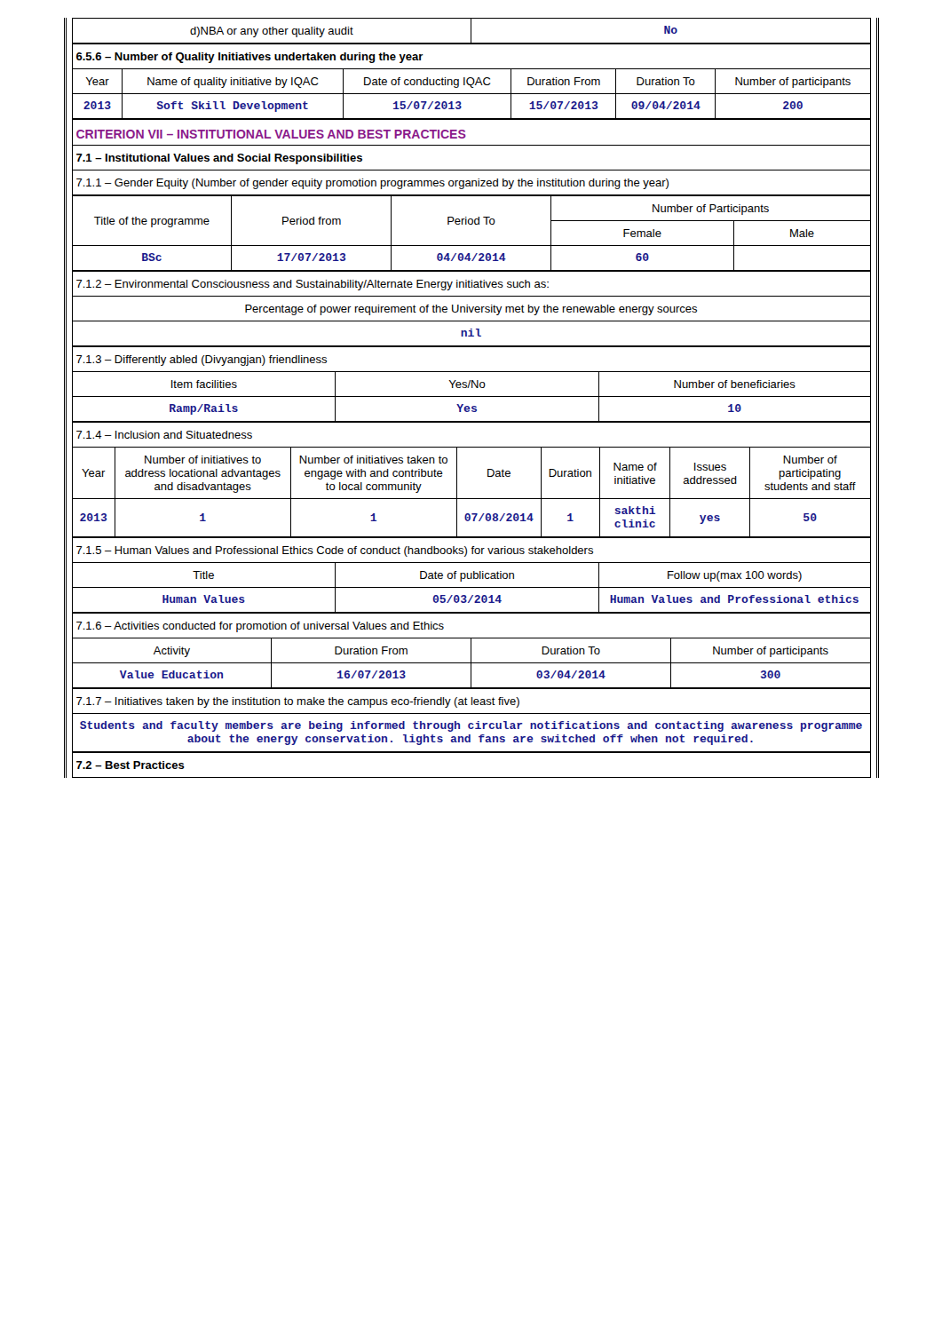| d)NBA or any other quality audit | No |
| 6.5.6 – Number of Quality Initiatives undertaken during the year |
| Year | Name of quality initiative by IQAC | Date of conducting IQAC | Duration From | Duration To | Number of participants |
| 2013 | Soft Skill Development | 15/07/2013 | 15/07/2013 | 09/04/2014 | 200 |
| CRITERION VII – INSTITUTIONAL VALUES AND BEST PRACTICES |
| 7.1 – Institutional Values and Social Responsibilities |
| 7.1.1 – Gender Equity (Number of gender equity promotion programmes organized by the institution during the year) |
| Title of the programme | Period from | Period To | Number of Participants |
| Female | Male |
| BSc | 17/07/2013 | 04/04/2014 | 60 | |
| 7.1.2 – Environmental Consciousness and Sustainability/Alternate Energy initiatives such as: |
| Percentage of power requirement of the University met by the renewable energy sources |
| nil |
| 7.1.3 – Differently abled (Divyangjan) friendliness |
| Item facilities | Yes/No | Number of beneficiaries |
| Ramp/Rails | Yes | 10 |
| 7.1.4 – Inclusion and Situatedness |
| Year | Number of initiatives to address locational advantages and disadvantages | Number of initiatives taken to engage with and contribute to local community | Date | Duration | Name of initiative | Issues addressed | Number of participating students and staff |
| 2013 | 1 | 1 | 07/08/2014 | 1 | sakthi clinic | yes | 50 |
| 7.1.5 – Human Values and Professional Ethics Code of conduct (handbooks) for various stakeholders |
| Title | Date of publication | Follow up(max 100 words) |
| Human Values | 05/03/2014 | Human Values and Professional ethics |
| 7.1.6 – Activities conducted for promotion of universal Values and Ethics |
| Activity | Duration From | Duration To | Number of participants |
| Value Education | 16/07/2013 | 03/04/2014 | 300 |
| 7.1.7 – Initiatives taken by the institution to make the campus eco-friendly (at least five) |
| Students and faculty members are being informed through circular notifications and contacting awareness programme about the energy conservation. lights and fans are switched off when not required. |
| 7.2 – Best Practices |